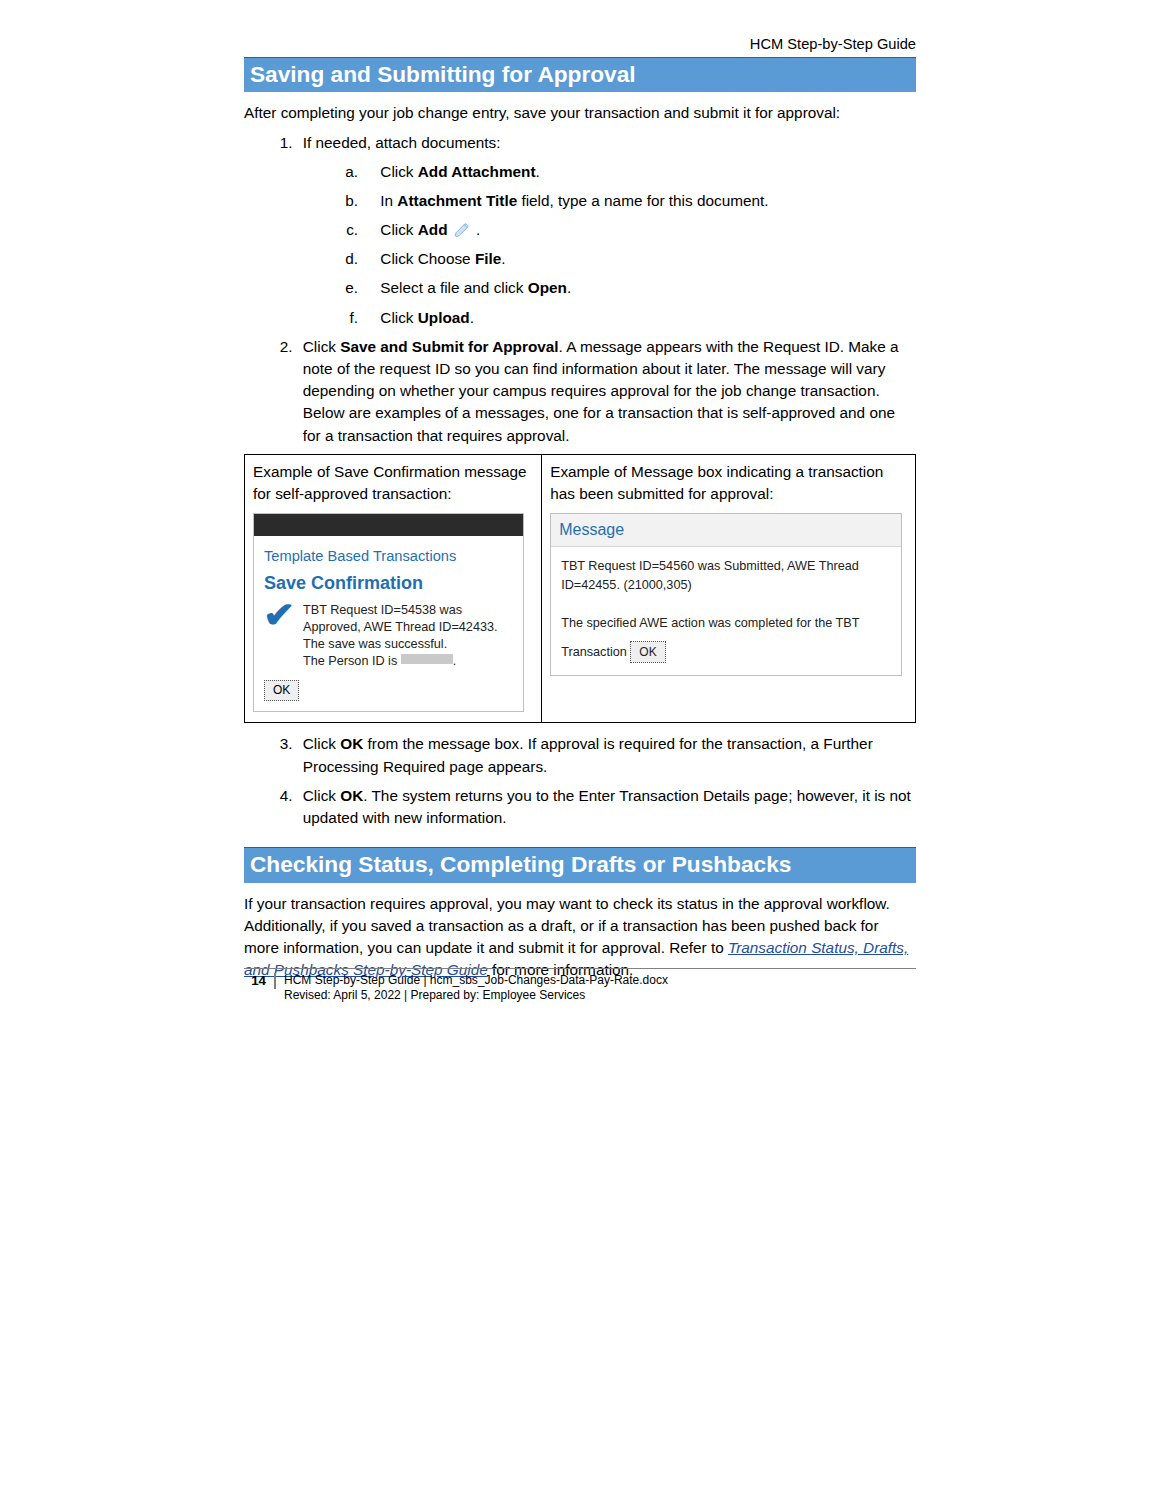HCM Step-by-Step Guide
Saving and Submitting for Approval
After completing your job change entry, save your transaction and submit it for approval:
If needed, attach documents:
Click Add Attachment.
In Attachment Title field, type a name for this document.
Click Add .
Click Choose File.
Select a file and click Open.
Click Upload.
Click Save and Submit for Approval. A message appears with the Request ID. Make a note of the request ID so you can find information about it later. The message will vary depending on whether your campus requires approval for the job change transaction. Below are examples of a messages, one for a transaction that is self-approved and one for a transaction that requires approval.
| Example of Save Confirmation message for self-approved transaction: Template Based Transactions Save Confirmation ✔ TBT Request ID=54538 was Approved, AWE Thread ID=42433. The save was successful. The Person ID is xxxxxx . OK | Example of Message box indicating a transaction has been submitted for approval: Message TBT Request ID=54560 was Submitted, AWE Thread ID=42455. (21000,305) The specified AWE action was completed for the TBT Transaction OK |
Click OK from the message box. If approval is required for the transaction, a Further Processing Required page appears.
Click OK. The system returns you to the Enter Transaction Details page; however, it is not updated with new information.
Checking Status, Completing Drafts or Pushbacks
If your transaction requires approval, you may want to check its status in the approval workflow. Additionally, if you saved a transaction as a draft, or if a transaction has been pushed back for more information, you can update it and submit it for approval. Refer to Transaction Status, Drafts, and Pushbacks Step-by-Step Guide for more information.
14
HCM Step-by-Step Guide | hcm_sbs_Job-Changes-Data-Pay-Rate.docx
Revised: April 5, 2022 | Prepared by: Employee Services